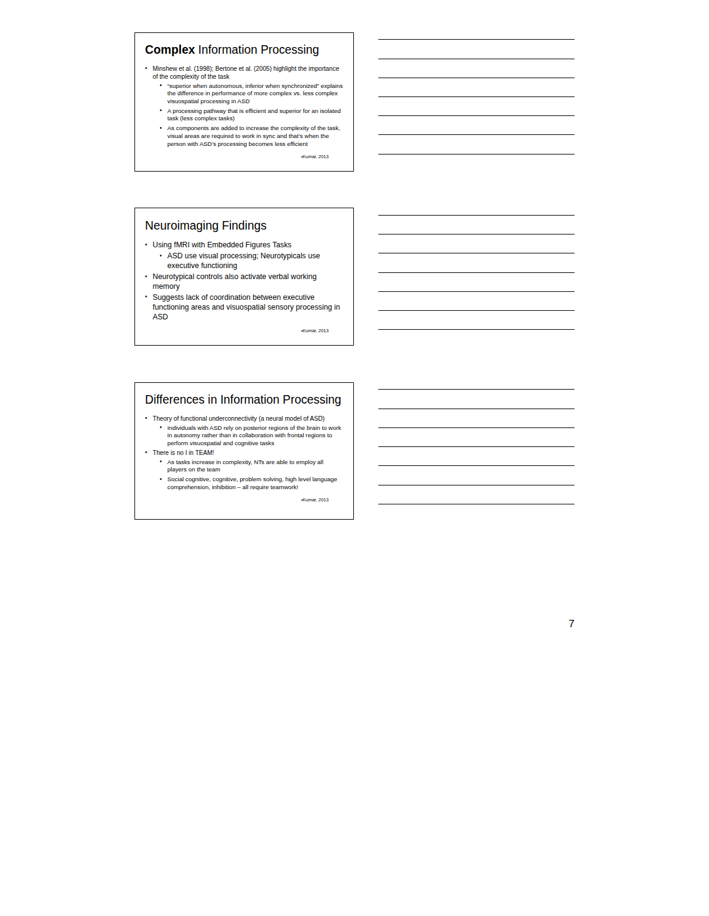Complex Information Processing
Minshew et al. (1998); Bertone et al. (2005) highlight the importance of the complexity of the task
“superior when autonomous, inferior when synchronized” explains the difference in performance of more complex vs. less complex visuospatial processing in ASD
A processing pathway that is efficient and superior for an isolated task (less complex tasks)
As components are added to increase the complexity of the task, visual areas are required to work in sync and that’s when the person with ASD’s processing becomes less efficient
Kumar, 2013
Neuroimaging Findings
Using fMRI with Embedded Figures Tasks
ASD use visual processing; Neurotypicals use executive functioning
Neurotypical controls also activate verbal working memory
Suggests lack of coordination between executive functioning areas and visuospatial sensory processing in ASD
Kumar, 2013
Differences in Information Processing
Theory of functional underconnectivity (a neural model of ASD)
Individuals with ASD rely on posterior regions of the brain to work in autonomy rather than in collaboration with frontal regions to perform visuospatial and cognitive tasks
There is no I in TEAM!
As tasks increase in complexity, NTs are able to employ all players on the team
Social cognitive, cognitive, problem solving, high level language comprehension, inhibition – all require teamwork!
Kumar, 2013
7